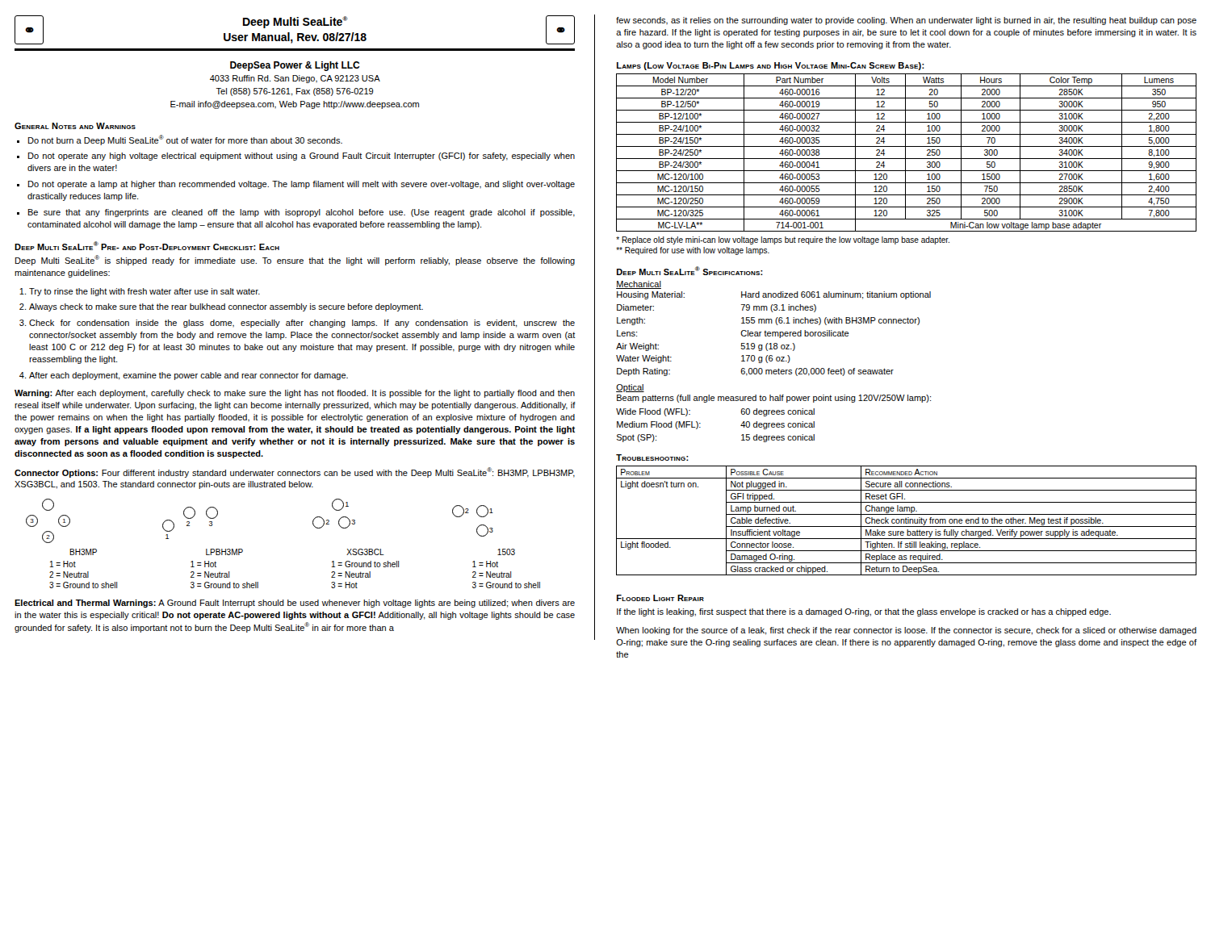⚭
Deep Multi SeaLite®
User Manual, Rev. 08/27/18
⚭
DeepSea Power & Light LLC
4033 Ruffin Rd. San Diego, CA 92123 USA
Tel (858) 576-1261, Fax (858) 576-0219
E-mail info@deepsea.com, Web Page http://www.deepsea.com
General Notes and Warnings
Do not burn a Deep Multi SeaLite® out of water for more than about 30 seconds.
Do not operate any high voltage electrical equipment without using a Ground Fault Circuit Interrupter (GFCI) for safety, especially when divers are in the water!
Do not operate a lamp at higher than recommended voltage. The lamp filament will melt with severe over-voltage, and slight over-voltage drastically reduces lamp life.
Be sure that any fingerprints are cleaned off the lamp with isopropyl alcohol before use. (Use reagent grade alcohol if possible, contaminated alcohol will damage the lamp – ensure that all alcohol has evaporated before reassembling the lamp).
Deep Multi SeaLite® Pre- and Post-Deployment Checklist: Each
Deep Multi SeaLite® is shipped ready for immediate use. To ensure that the light will perform reliably, please observe the following maintenance guidelines:
Try to rinse the light with fresh water after use in salt water.
Always check to make sure that the rear bulkhead connector assembly is secure before deployment.
Check for condensation inside the glass dome, especially after changing lamps. If any condensation is evident, unscrew the connector/socket assembly from the body and remove the lamp. Place the connector/socket assembly and lamp inside a warm oven (at least 100 C or 212 deg F) for at least 30 minutes to bake out any moisture that may present. If possible, purge with dry nitrogen while reassembling the light.
After each deployment, examine the power cable and rear connector for damage.
Warning: After each deployment, carefully check to make sure the light has not flooded. It is possible for the light to partially flood and then reseal itself while underwater. Upon surfacing, the light can become internally pressurized, which may be potentially dangerous. Additionally, if the power remains on when the light has partially flooded, it is possible for electrolytic generation of an explosive mixture of hydrogen and oxygen gases. If a light appears flooded upon removal from the water, it should be treated as potentially dangerous. Point the light away from persons and valuable equipment and verify whether or not it is internally pressurized. Make sure that the power is disconnected as soon as a flooded condition is suspected.
Connector Options: Four different industry standard underwater connectors can be used with the Deep Multi SeaLite®: BH3MP, LPBH3MP, XSG3BCL, and 1503. The standard connector pin-outs are illustrated below.
3 1 2
BH3MP
1 = Hot
2 = Neutral
3 = Ground to shell
1 2 3
LPBH3MP
1 = Hot
2 = Neutral
3 = Ground to shell
1 2 3
XSG3BCL
1 = Ground to shell
2 = Neutral
3 = Hot
2 1 3
1503
1 = Hot
2 = Neutral
3 = Ground to shell
Electrical and Thermal Warnings: A Ground Fault Interrupt should be used whenever high voltage lights are being utilized; when divers are in the water this is especially critical! Do not operate AC-powered lights without a GFCI! Additionally, all high voltage lights should be case grounded for safety. It is also important not to burn the Deep Multi SeaLite® in air for more than a
few seconds, as it relies on the surrounding water to provide cooling. When an underwater light is burned in air, the resulting heat buildup can pose a fire hazard. If the light is operated for testing purposes in air, be sure to let it cool down for a couple of minutes before immersing it in water. It is also a good idea to turn the light off a few seconds prior to removing it from the water.
Lamps (Low Voltage Bi-Pin Lamps and High Voltage Mini-Can Screw Base):
| Model Number | Part Number | Volts | Watts | Hours | Color Temp | Lumens |
| --- | --- | --- | --- | --- | --- | --- |
| BP-12/20* | 460-00016 | 12 | 20 | 2000 | 2850K | 350 |
| BP-12/50* | 460-00019 | 12 | 50 | 2000 | 3000K | 950 |
| BP-12/100* | 460-00027 | 12 | 100 | 1000 | 3100K | 2,200 |
| BP-24/100* | 460-00032 | 24 | 100 | 2000 | 3000K | 1,800 |
| BP-24/150* | 460-00035 | 24 | 150 | 70 | 3400K | 5,000 |
| BP-24/250* | 460-00038 | 24 | 250 | 300 | 3400K | 8,100 |
| BP-24/300* | 460-00041 | 24 | 300 | 50 | 3100K | 9,900 |
| MC-120/100 | 460-00053 | 120 | 100 | 1500 | 2700K | 1,600 |
| MC-120/150 | 460-00055 | 120 | 150 | 750 | 2850K | 2,400 |
| MC-120/250 | 460-00059 | 120 | 250 | 2000 | 2900K | 4,750 |
| MC-120/325 | 460-00061 | 120 | 325 | 500 | 3100K | 7,800 |
| MC-LV-LA** | 714-001-001 | Mini-Can low voltage lamp base adapter |
* Replace old style mini-can low voltage lamps but require the low voltage lamp base adapter.
** Required for use with low voltage lamps.
Deep Multi SeaLite® Specifications:
Mechanical
Housing Material:
Hard anodized 6061 aluminum; titanium optional
Diameter:
79 mm (3.1 inches)
Length:
155 mm (6.1 inches) (with BH3MP connector)
Lens:
Clear tempered borosilicate
Air Weight:
519 g (18 oz.)
Water Weight:
170 g (6 oz.)
Depth Rating:
6,000 meters (20,000 feet) of seawater
Optical
Beam patterns (full angle measured to half power point using 120V/250W lamp):
Wide Flood (WFL):
60 degrees conical
Medium Flood (MFL):
40 degrees conical
Spot (SP):
15 degrees conical
Troubleshooting:
| Problem | Possible Cause | Recommended Action |
| --- | --- | --- |
| Light doesn't turn on. | Not plugged in. | Secure all connections. |
| GFI tripped. | Reset GFI. |
| Lamp burned out. | Change lamp. |
| Cable defective. | Check continuity from one end to the other. Meg test if possible. |
| Insufficient voltage | Make sure battery is fully charged. Verify power supply is adequate. |
| Light flooded. | Connector loose. | Tighten. If still leaking, replace. |
| Damaged O-ring. | Replace as required. |
| Glass cracked or chipped. | Return to DeepSea. |
Flooded Light Repair
If the light is leaking, first suspect that there is a damaged O-ring, or that the glass envelope is cracked or has a chipped edge.
When looking for the source of a leak, first check if the rear connector is loose. If the connector is secure, check for a sliced or otherwise damaged O-ring; make sure the O-ring sealing surfaces are clean. If there is no apparently damaged O-ring, remove the glass dome and inspect the edge of the